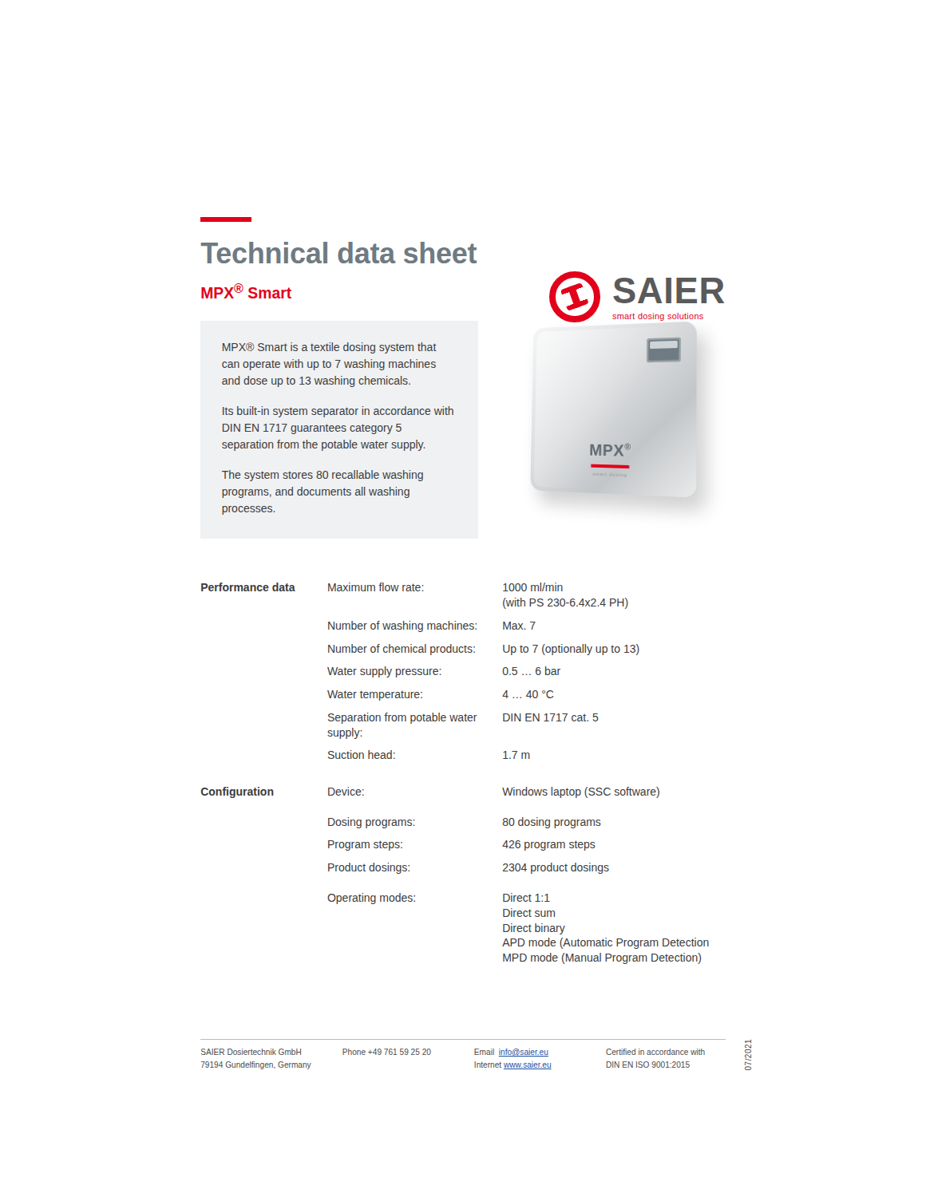SAIER
smart dosing solutions
Technical data sheet
MPX® Smart
MPX® Smart is a textile dosing system that can operate with up to 7 washing machines and dose up to 13 washing chemicals.
Its built-in system separator in accordance with DIN EN 1717 guarantees category 5 separation from the potable water supply.
The system stores 80 recallable washing programs, and documents all washing processes.
MPX®
smart dosing
| Performance data | Maximum flow rate: | 1000 ml/min (with PS 230-6.4x2.4 PH) |
| | Number of washing machines: | Max. 7 |
| | Number of chemical products: | Up to 7 (optionally up to 13) |
| | Water supply pressure: | 0.5 … 6 bar |
| | Water temperature: | 4 … 40 °C |
| | Separation from potable water supply: | DIN EN 1717 cat. 5 |
| | Suction head: | 1.7 m |
| Configuration | Device: | Windows laptop (SSC software) |
| | Dosing programs: | 80 dosing programs |
| | Program steps: | 426 program steps |
| | Product dosings: | 2304 product dosings |
| | Operating modes: | Direct 1:1 Direct sum Direct binary APD mode (Automatic Program Detection MPD mode (Manual Program Detection) |
SAIER Dosiertechnik GmbH
79194 Gundelfingen, Germany
Phone +49 761 59 25 20
Email info@saier.eu
Internet www.saier.eu
Certified in accordance with
DIN EN ISO 9001:2015
07/2021